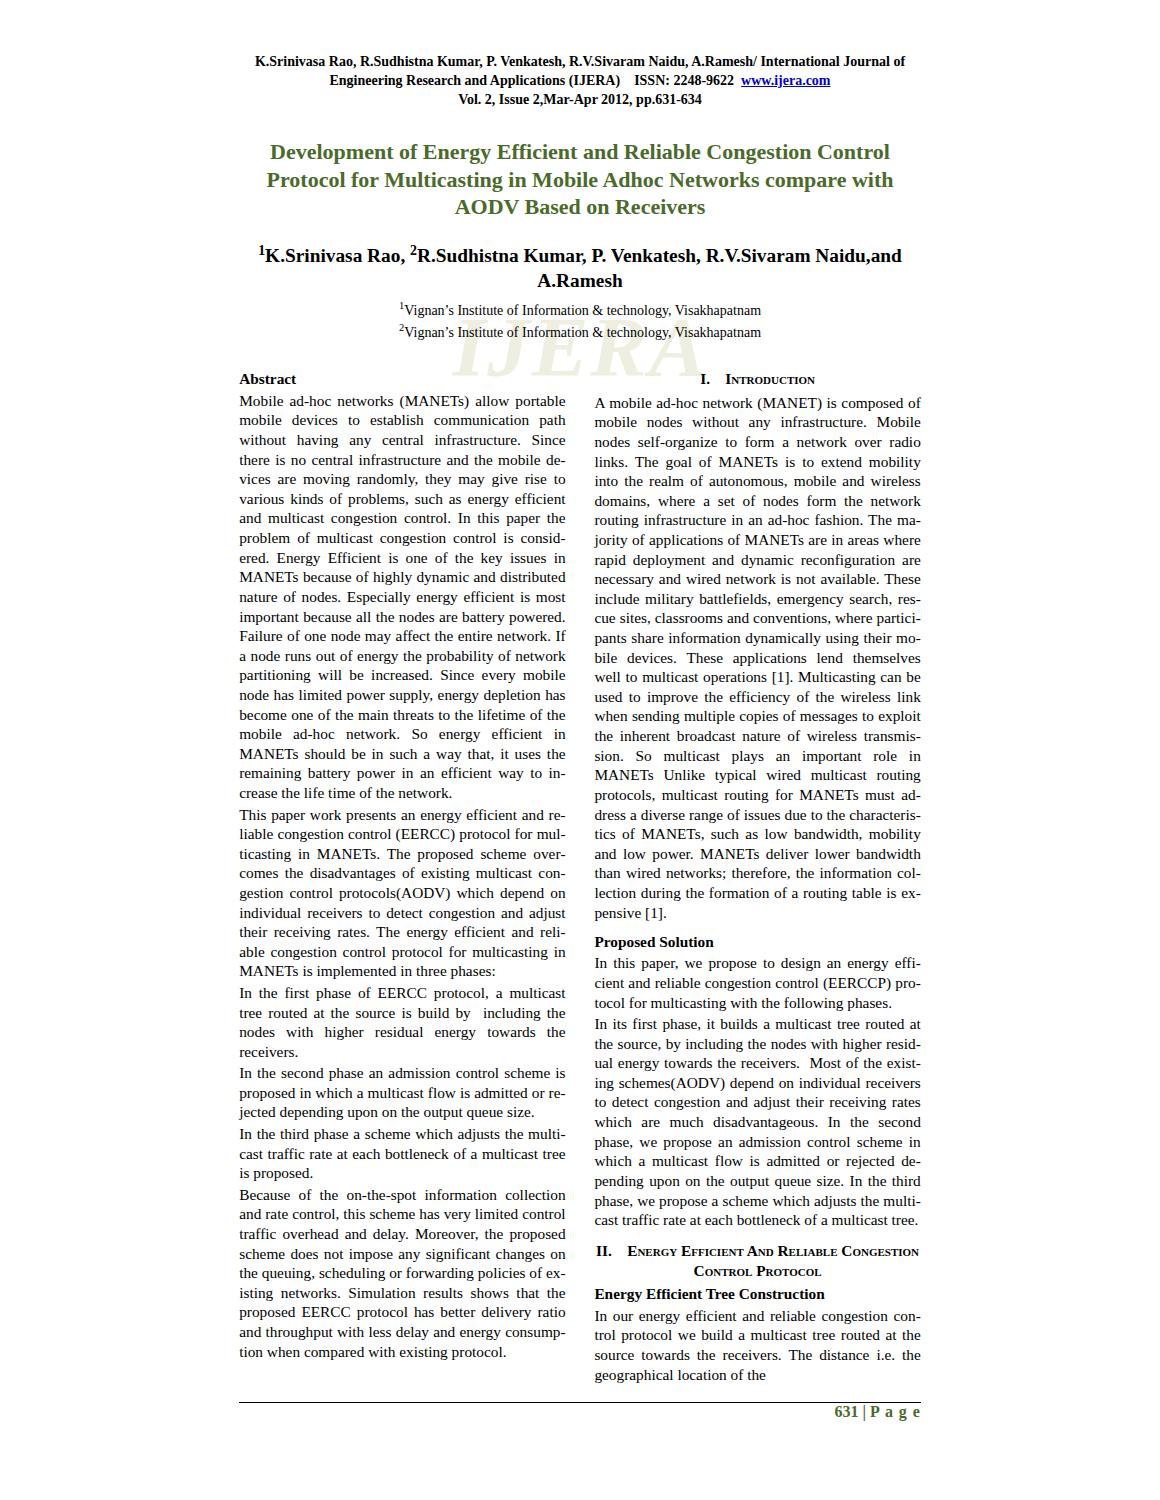IJERA
K.Srinivasa Rao, R.Sudhistna Kumar, P. Venkatesh, R.V.Sivaram Naidu, A.Ramesh/ International Journal of
Engineering Research and Applications (IJERA) ISSN: 2248-9622 www.ijera.com
Vol. 2, Issue 2,Mar-Apr 2012, pp.631-634
Development of Energy Efficient and Reliable Congestion Control Protocol for Multicasting in Mobile Adhoc Networks compare with AODV Based on Receivers
1K.Srinivasa Rao, 2R.Sudhistna Kumar, P. Venkatesh, R.V.Sivaram Naidu,and A.Ramesh
1Vignan’s Institute of Information & technology, Visakhapatnam
2Vignan’s Institute of Information & technology, Visakhapatnam
Abstract
Mobile ad-hoc networks (MANETs) allow portable mobile devices to establish communication path without having any central infrastructure. Since there is no central infrastructure and the mobile devices are moving randomly, they may give rise to various kinds of problems, such as energy efficient and multicast congestion control. In this paper the problem of multicast congestion control is considered. Energy Efficient is one of the key issues in MANETs because of highly dynamic and distributed nature of nodes. Especially energy efficient is most important because all the nodes are battery powered. Failure of one node may affect the entire network. If a node runs out of energy the probability of network partitioning will be increased. Since every mobile node has limited power supply, energy depletion has become one of the main threats to the lifetime of the mobile ad-hoc network. So energy efficient in MANETs should be in such a way that, it uses the remaining battery power in an efficient way to increase the life time of the network.
This paper work presents an energy efficient and reliable congestion control (EERCC) protocol for multicasting in MANETs. The proposed scheme overcomes the disadvantages of existing multicast congestion control protocols(AODV) which depend on individual receivers to detect congestion and adjust their receiving rates. The energy efficient and reliable congestion control protocol for multicasting in MANETs is implemented in three phases:
In the first phase of EERCC protocol, a multicast tree routed at the source is build by including the nodes with higher residual energy towards the receivers.
In the second phase an admission control scheme is proposed in which a multicast flow is admitted or rejected depending upon on the output queue size.
In the third phase a scheme which adjusts the multicast traffic rate at each bottleneck of a multicast tree is proposed.
Because of the on-the-spot information collection and rate control, this scheme has very limited control traffic overhead and delay. Moreover, the proposed scheme does not impose any significant changes on the queuing, scheduling or forwarding policies of existing networks. Simulation results shows that the proposed EERCC protocol has better delivery ratio and throughput with less delay and energy consumption when compared with existing protocol.
I. Introduction
A mobile ad-hoc network (MANET) is composed of mobile nodes without any infrastructure. Mobile nodes self-organize to form a network over radio links. The goal of MANETs is to extend mobility into the realm of autonomous, mobile and wireless domains, where a set of nodes form the network routing infrastructure in an ad-hoc fashion. The majority of applications of MANETs are in areas where rapid deployment and dynamic reconfiguration are necessary and wired network is not available. These include military battlefields, emergency search, rescue sites, classrooms and conventions, where participants share information dynamically using their mobile devices. These applications lend themselves well to multicast operations [1]. Multicasting can be used to improve the efficiency of the wireless link when sending multiple copies of messages to exploit the inherent broadcast nature of wireless transmission. So multicast plays an important role in MANETs Unlike typical wired multicast routing protocols, multicast routing for MANETs must address a diverse range of issues due to the characteristics of MANETs, such as low bandwidth, mobility and low power. MANETs deliver lower bandwidth than wired networks; therefore, the information collection during the formation of a routing table is expensive [1].
Proposed Solution
In this paper, we propose to design an energy efficient and reliable congestion control (EERCCP) protocol for multicasting with the following phases.
In its first phase, it builds a multicast tree routed at the source, by including the nodes with higher residual energy towards the receivers. Most of the existing schemes(AODV) depend on individual receivers to detect congestion and adjust their receiving rates which are much disadvantageous. In the second phase, we propose an admission control scheme in which a multicast flow is admitted or rejected depending upon on the output queue size. In the third phase, we propose a scheme which adjusts the multicast traffic rate at each bottleneck of a multicast tree.
II. Energy Efficient And Reliable Congestion Control Protocol
Energy Efficient Tree Construction
In our energy efficient and reliable congestion control protocol we build a multicast tree routed at the source towards the receivers. The distance i.e. the geographical location of the
631 | P a g e